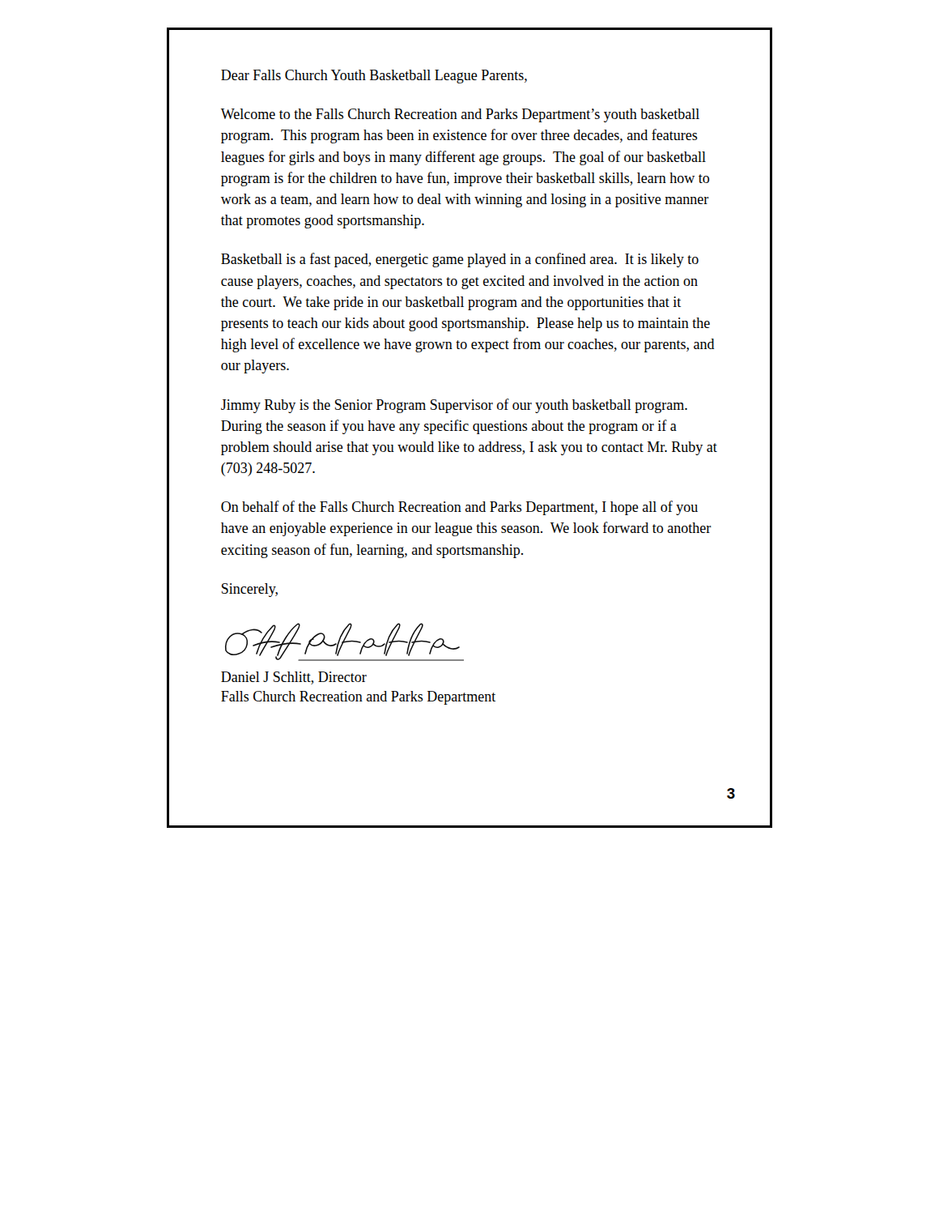Dear Falls Church Youth Basketball League Parents,
Welcome to the Falls Church Recreation and Parks Department’s youth basketball program. This program has been in existence for over three decades, and features leagues for girls and boys in many different age groups. The goal of our basketball program is for the children to have fun, improve their basketball skills, learn how to work as a team, and learn how to deal with winning and losing in a positive manner that promotes good sportsmanship.
Basketball is a fast paced, energetic game played in a confined area. It is likely to cause players, coaches, and spectators to get excited and involved in the action on the court. We take pride in our basketball program and the opportunities that it presents to teach our kids about good sportsmanship. Please help us to maintain the high level of excellence we have grown to expect from our coaches, our parents, and our players.
Jimmy Ruby is the Senior Program Supervisor of our youth basketball program. During the season if you have any specific questions about the program or if a problem should arise that you would like to address, I ask you to contact Mr. Ruby at (703) 248-5027.
On behalf of the Falls Church Recreation and Parks Department, I hope all of you have an enjoyable experience in our league this season. We look forward to another exciting season of fun, learning, and sportsmanship.
Sincerely,
Daniel J Schlitt, Director
Falls Church Recreation and Parks Department
3